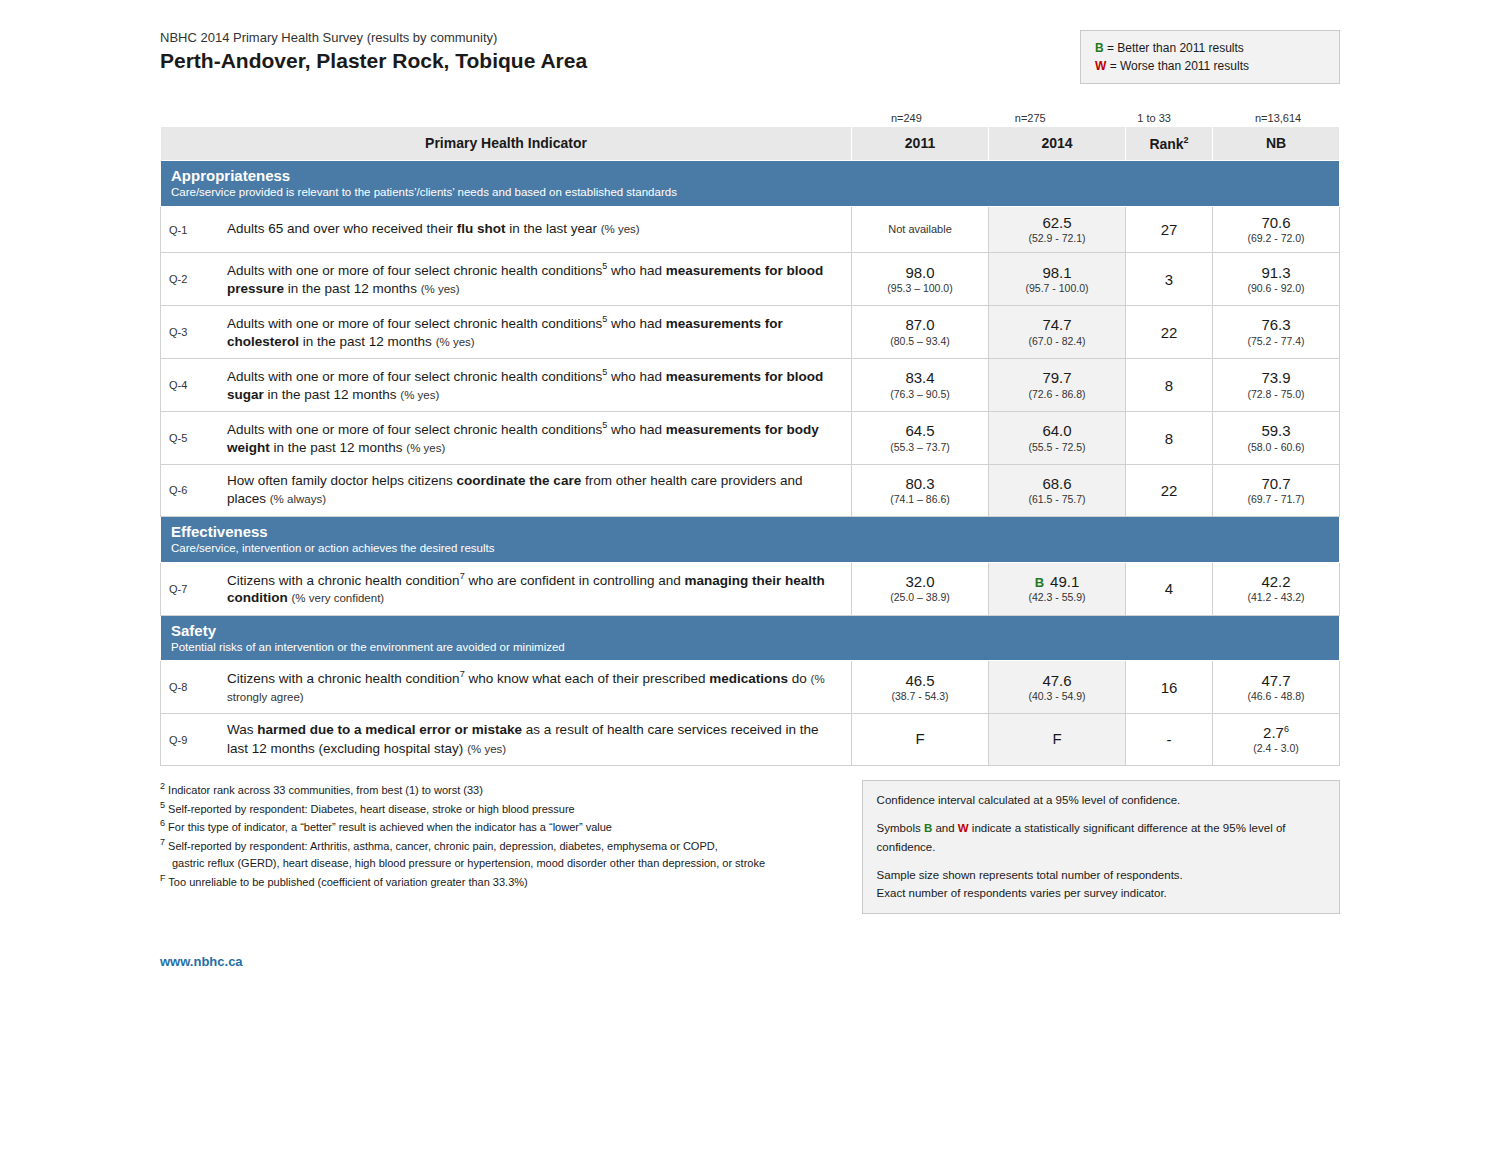NBHC 2014 Primary Health Survey (results by community)
Perth-Andover, Plaster Rock, Tobique Area
B = Better than 2011 results
W = Worse than 2011 results
n=249
n=275
1 to 33
n=13,614
| Primary Health Indicator | 2011 | 2014 | Rank 2 | NB |
| --- | --- | --- | --- | --- |
| Appropriateness Care/service provided is relevant to the patients’/clients’ needs and based on established standards |
| Q-1 | Adults 65 and over who received their flu shot in the last year (% yes) | Not available | 62.5 (52.9 - 72.1) | 27 | 70.6 (69.2 - 72.0) |
| Q-2 | Adults with one or more of four select chronic health conditions 5 who had measurements for blood pressure in the past 12 months (% yes) | 98.0 (95.3 – 100.0) | 98.1 (95.7 - 100.0) | 3 | 91.3 (90.6 - 92.0) |
| Q-3 | Adults with one or more of four select chronic health conditions 5 who had measurements for cholesterol in the past 12 months (% yes) | 87.0 (80.5 – 93.4) | 74.7 (67.0 - 82.4) | 22 | 76.3 (75.2 - 77.4) |
| Q-4 | Adults with one or more of four select chronic health conditions 5 who had measurements for blood sugar in the past 12 months (% yes) | 83.4 (76.3 – 90.5) | 79.7 (72.6 - 86.8) | 8 | 73.9 (72.8 - 75.0) |
| Q-5 | Adults with one or more of four select chronic health conditions 5 who had measurements for body weight in the past 12 months (% yes) | 64.5 (55.3 – 73.7) | 64.0 (55.5 - 72.5) | 8 | 59.3 (58.0 - 60.6) |
| Q-6 | How often family doctor helps citizens coordinate the care from other health care providers and places (% always) | 80.3 (74.1 – 86.6) | 68.6 (61.5 - 75.7) | 22 | 70.7 (69.7 - 71.7) |
| Effectiveness Care/service, intervention or action achieves the desired results |
| Q-7 | Citizens with a chronic health condition 7 who are confident in controlling and managing their health condition (% very confident) | 32.0 (25.0 – 38.9) | B 49.1 (42.3 - 55.9) | 4 | 42.2 (41.2 - 43.2) |
| Safety Potential risks of an intervention or the environment are avoided or minimized |
| Q-8 | Citizens with a chronic health condition 7 who know what each of their prescribed medications do (% strongly agree) | 46.5 (38.7 - 54.3) | 47.6 (40.3 - 54.9) | 16 | 47.7 (46.6 - 48.8) |
| Q-9 | Was harmed due to a medical error or mistake as a result of health care services received in the last 12 months (excluding hospital stay) (% yes) | F | F | - | 2.7 6 (2.4 - 3.0) |
2 Indicator rank across 33 communities, from best (1) to worst (33)
5 Self-reported by respondent: Diabetes, heart disease, stroke or high blood pressure
6 For this type of indicator, a “better” result is achieved when the indicator has a “lower” value
7 Self-reported by respondent: Arthritis, asthma, cancer, chronic pain, depression, diabetes, emphysema or COPD,
gastric reflux (GERD), heart disease, high blood pressure or hypertension, mood disorder other than depression, or stroke
F Too unreliable to be published (coefficient of variation greater than 33.3%)
Confidence interval calculated at a 95% level of confidence.
Symbols B and W indicate a statistically significant difference at the 95% level of confidence.
Sample size shown represents total number of respondents.
Exact number of respondents varies per survey indicator.
www.nbhc.ca